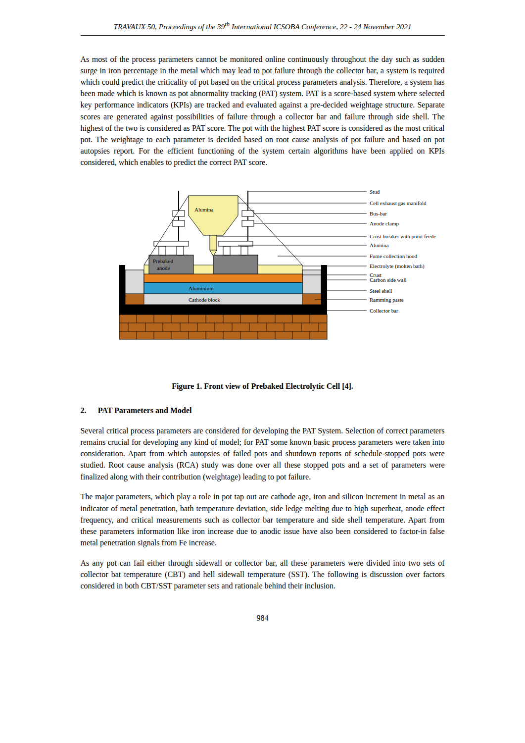TRAVAUX 50, Proceedings of the 39th International ICSOBA Conference, 22 - 24 November 2021
As most of the process parameters cannot be monitored online continuously throughout the day such as sudden surge in iron percentage in the metal which may lead to pot failure through the collector bar, a system is required which could predict the criticality of pot based on the critical process parameters analysis. Therefore, a system has been made which is known as pot abnormality tracking (PAT) system. PAT is a score-based system where selected key performance indicators (KPIs) are tracked and evaluated against a pre-decided weightage structure. Separate scores are generated against possibilities of failure through a collector bar and failure through side shell. The highest of the two is considered as PAT score. The pot with the highest PAT score is considered as the most critical pot. The weightage to each parameter is decided based on root cause analysis of pot failure and based on pot autopsies report. For the efficient functioning of the system certain algorithms have been applied on KPIs considered, which enables to predict the correct PAT score.
Cathode block Aluminium Prebaked anode Alumina Stud Cell exhaust gas manifold Bus-bar Anode clamp Crust breaker with point feeder Alumina Fume collection hood Electrolyte (molten bath) Crust Carbon side wall Steel shell Ramming paste Collector bar
Figure 1. Front view of Prebaked Electrolytic Cell [4].
2. PAT Parameters and Model
Several critical process parameters are considered for developing the PAT System. Selection of correct parameters remains crucial for developing any kind of model; for PAT some known basic process parameters were taken into consideration. Apart from which autopsies of failed pots and shutdown reports of schedule-stopped pots were studied. Root cause analysis (RCA) study was done over all these stopped pots and a set of parameters were finalized along with their contribution (weightage) leading to pot failure.
The major parameters, which play a role in pot tap out are cathode age, iron and silicon increment in metal as an indicator of metal penetration, bath temperature deviation, side ledge melting due to high superheat, anode effect frequency, and critical measurements such as collector bar temperature and side shell temperature. Apart from these parameters information like iron increase due to anodic issue have also been considered to factor-in false metal penetration signals from Fe increase.
As any pot can fail either through sidewall or collector bar, all these parameters were divided into two sets of collector bat temperature (CBT) and hell sidewall temperature (SST). The following is discussion over factors considered in both CBT/SST parameter sets and rationale behind their inclusion.
984